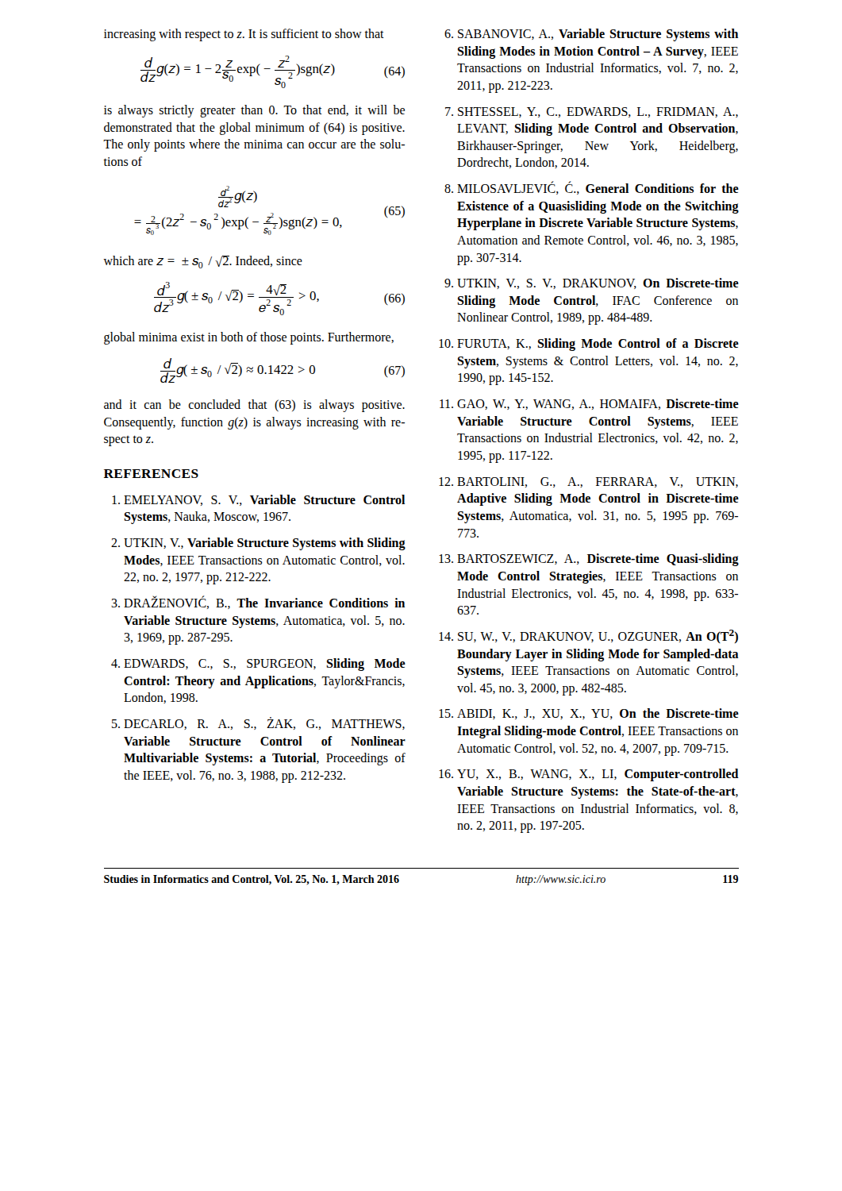increasing with respect to z. It is sufficient to show that
d dz g(z) = 1 − 2 z s0 exp ( − z2 s02 ) sgn(z)
(64)
is always strictly greater than 0. To that end, it will be demonstrated that the global minimum of (64) is positive. The only points where the minima can occur are the solutions of
d2 dz2 g(z) = 2 s03 ( 2z2 − s02 ) exp ( − z2 s02 ) sgn(z) =0,
(65)
which are z=± s0 / 2 . Indeed, since
d3 dz3 g (±s0/2) = 42 e2s02 >0,
(66)
global minima exist in both of those points. Furthermore,
d dz g (±s0/2) ≈ 0.1422 >0
(67)
and it can be concluded that (63) is always positive. Consequently, function g(z) is always increasing with respect to z.
REFERENCES
EMELYANOV, S. V., Variable Structure Control Systems, Nauka, Moscow, 1967.
UTKIN, V., Variable Structure Systems with Sliding Modes, IEEE Transactions on Automatic Control, vol. 22, no. 2, 1977, pp. 212-222.
DRAŽENOVIĆ, B., The Invariance Conditions in Variable Structure Systems, Automatica, vol. 5, no. 3, 1969, pp. 287-295.
EDWARDS, C., S., SPURGEON, Sliding Mode Control: Theory and Applications, Taylor&Francis, London, 1998.
DECARLO, R. A., S., ŻAK, G., MATTHEWS, Variable Structure Control of Nonlinear Multivariable Systems: a Tutorial, Proceedings of the IEEE, vol. 76, no. 3, 1988, pp. 212-232.
SABANOVIC, A., Variable Structure Systems with Sliding Modes in Motion Control – A Survey, IEEE Transactions on Industrial Informatics, vol. 7, no. 2, 2011, pp. 212-223.
SHTESSEL, Y., C., EDWARDS, L., FRIDMAN, A., LEVANT, Sliding Mode Control and Observation, Birkhauser-Springer, New York, Heidelberg, Dordrecht, London, 2014.
MILOSAVLJEVIĆ, Ć., General Conditions for the Existence of a Quasisliding Mode on the Switching Hyperplane in Discrete Variable Structure Systems, Automation and Remote Control, vol. 46, no. 3, 1985, pp. 307-314.
UTKIN, V., S. V., DRAKUNOV, On Discrete-time Sliding Mode Control, IFAC Conference on Nonlinear Control, 1989, pp. 484-489.
FURUTA, K., Sliding Mode Control of a Discrete System, Systems & Control Letters, vol. 14, no. 2, 1990, pp. 145-152.
GAO, W., Y., WANG, A., HOMAIFA, Discrete-time Variable Structure Control Systems, IEEE Transactions on Industrial Electronics, vol. 42, no. 2, 1995, pp. 117-122.
BARTOLINI, G., A., FERRARA, V., UTKIN, Adaptive Sliding Mode Control in Discrete-time Systems, Automatica, vol. 31, no. 5, 1995 pp. 769-773.
BARTOSZEWICZ, A., Discrete-time Quasi-sliding Mode Control Strategies, IEEE Transactions on Industrial Electronics, vol. 45, no. 4, 1998, pp. 633-637.
SU, W., V., DRAKUNOV, U., OZGUNER, An O(T2) Boundary Layer in Sliding Mode for Sampled-data Systems, IEEE Transactions on Automatic Control, vol. 45, no. 3, 2000, pp. 482-485.
ABIDI, K., J., XU, X., YU, On the Discrete-time Integral Sliding-mode Control, IEEE Transactions on Automatic Control, vol. 52, no. 4, 2007, pp. 709-715.
YU, X., B., WANG, X., LI, Computer-controlled Variable Structure Systems: the State-of-the-art, IEEE Transactions on Industrial Informatics, vol. 8, no. 2, 2011, pp. 197-205.
Studies in Informatics and Control, Vol. 25, No. 1, March 2016 http://www.sic.ici.ro 119